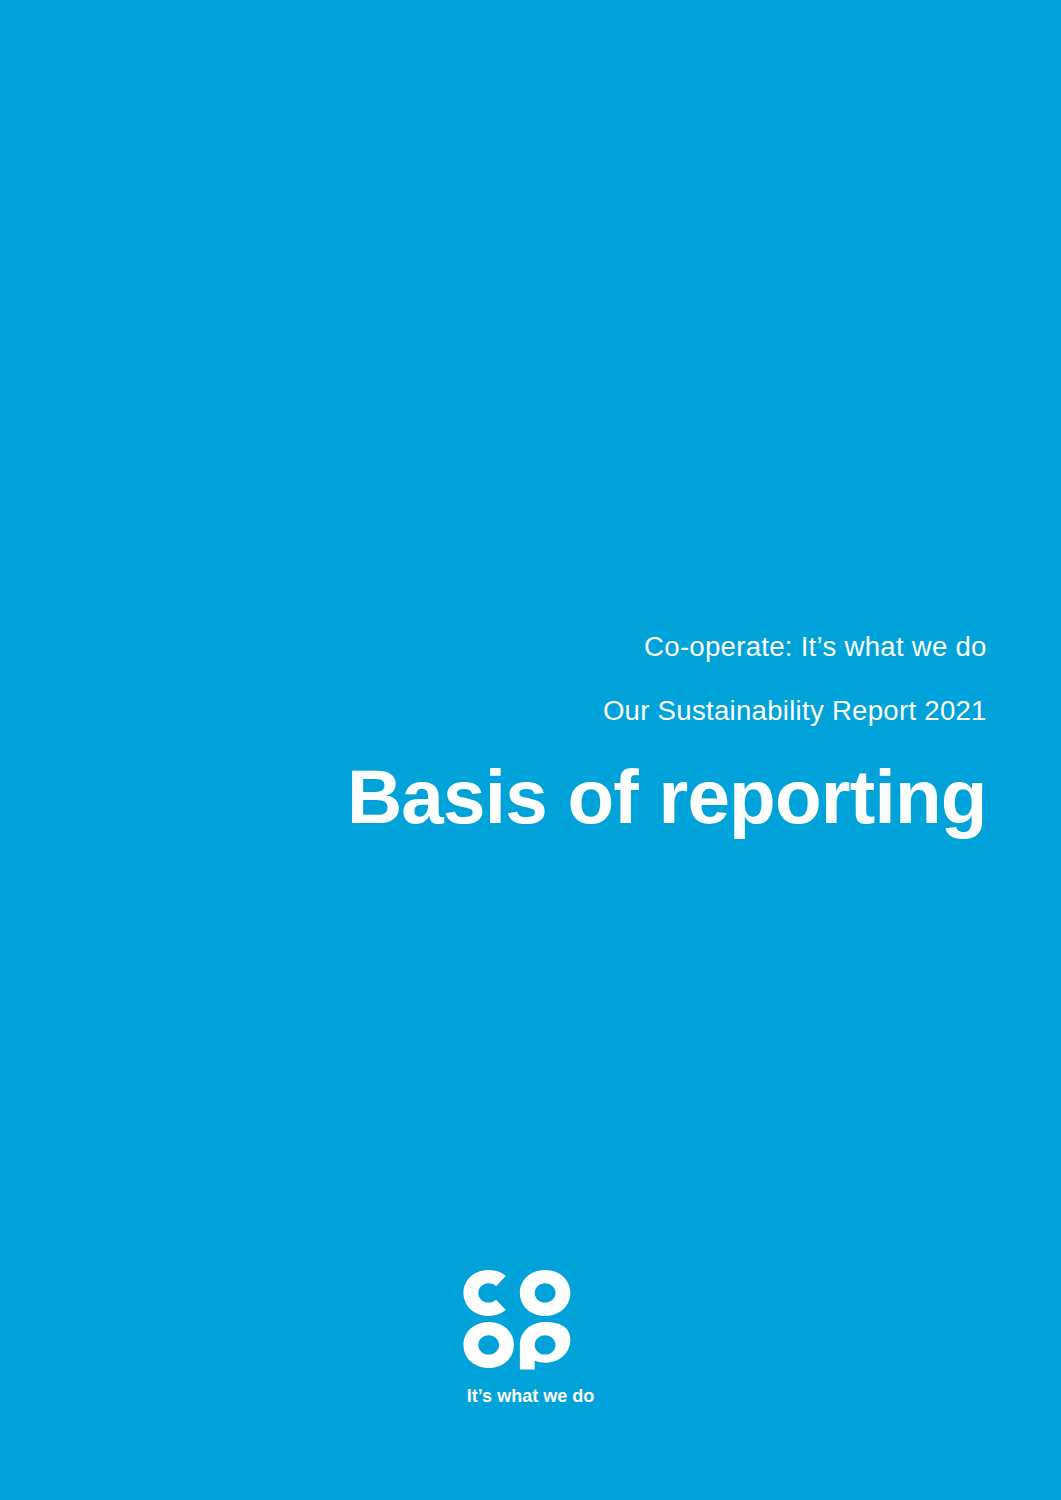Co-operate: It’s what we do
Our Sustainability Report 2021
Basis of reporting
Co-op
It’s what we do